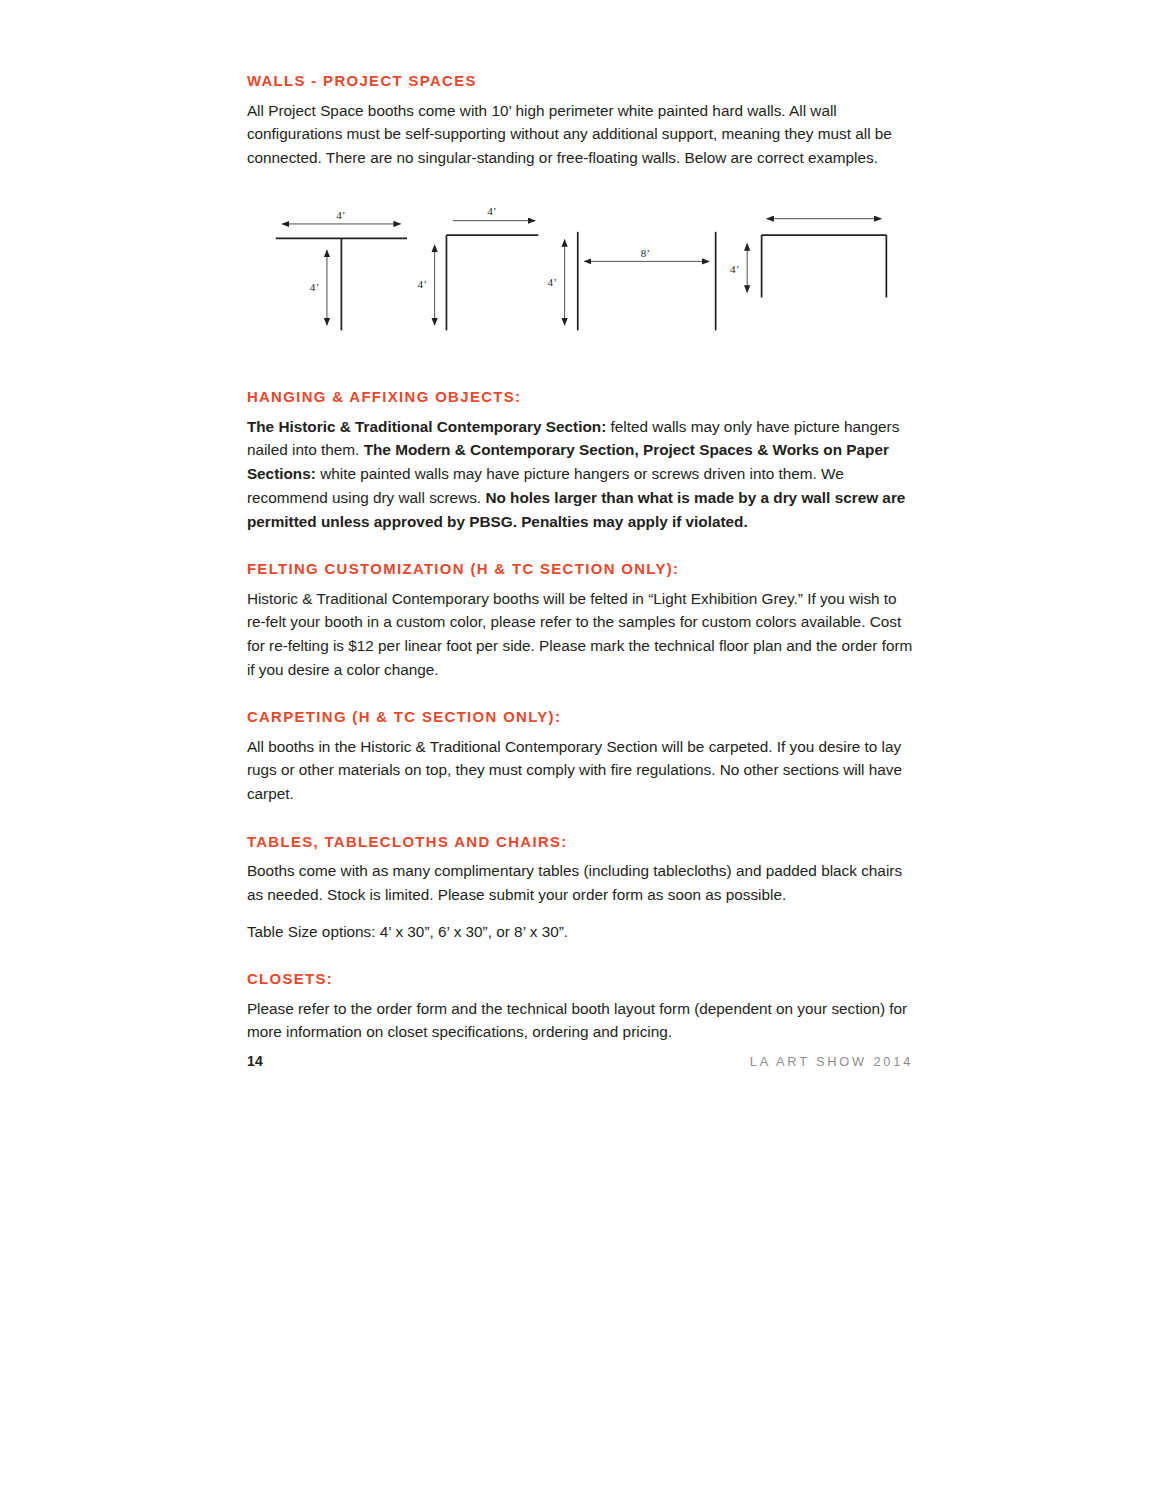Walls - Project Spaces
All Project Space booths come with 10’ high perimeter white painted hard walls. All wall configurations must be self-supporting without any additional support, meaning they must all be connected. There are no singular-standing or free-floating walls. Below are correct examples.
4’ 4’ 4’ 4’ 8’ 4’ 4’
Hanging & Affixing Objects:
The Historic & Traditional Contemporary Section: felted walls may only have picture hangers nailed into them. The Modern & Contemporary Section, Project Spaces & Works on Paper Sections: white painted walls may have picture hangers or screws driven into them. We recommend using dry wall screws. No holes larger than what is made by a dry wall screw are permitted unless approved by PBSG. Penalties may apply if violated.
Felting Customization (H & TC Section Only):
Historic & Traditional Contemporary booths will be felted in “Light Exhibition Grey.” If you wish to re-felt your booth in a custom color, please refer to the samples for custom colors available. Cost for re-felting is $12 per linear foot per side. Please mark the technical floor plan and the order form if you desire a color change.
Carpeting (H & TC Section Only):
All booths in the Historic & Traditional Contemporary Section will be carpeted. If you desire to lay rugs or other materials on top, they must comply with fire regulations. No other sections will have carpet.
Tables, Tablecloths and Chairs:
Booths come with as many complimentary tables (including tablecloths) and padded black chairs as needed. Stock is limited. Please submit your order form as soon as possible.
Table Size options: 4’ x 30”, 6’ x 30”, or 8’ x 30”.
Closets:
Please refer to the order form and the technical booth layout form (dependent on your section) for more information on closet specifications, ordering and pricing.
14 LA ART SHOW 2014